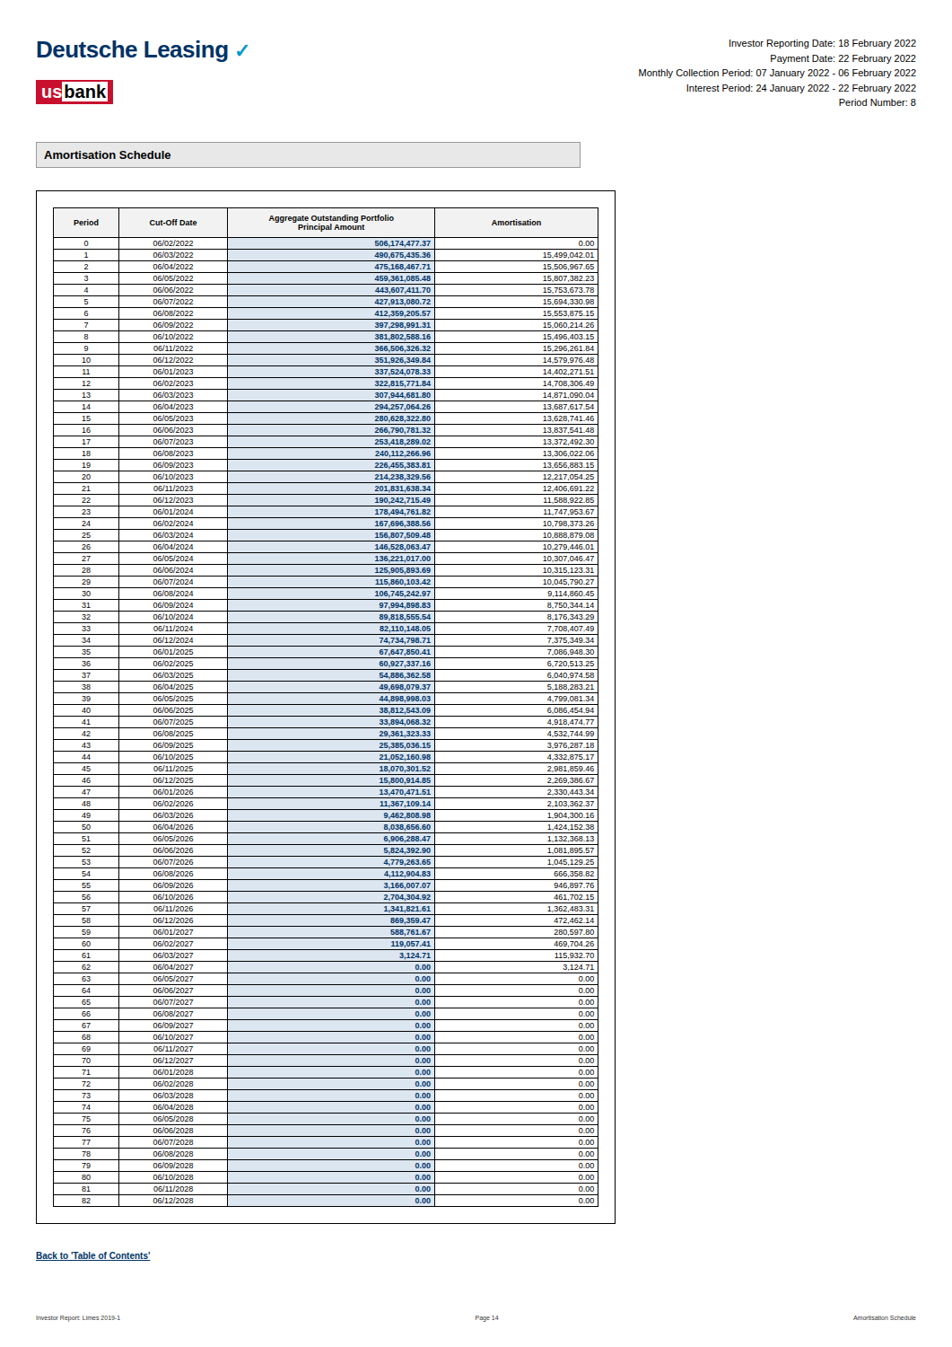Deutsche Leasing ✓
us bank
Investor Reporting Date: 18 February 2022
Payment Date: 22 February 2022
Monthly Collection Period: 07 January 2022 - 06 February 2022
Interest Period: 24 January 2022 - 22 February 2022
Period Number: 8
Amortisation Schedule
| Period | Cut-Off Date | Aggregate Outstanding Portfolio Principal Amount | Amortisation |
| --- | --- | --- | --- |
| 0 | 06/02/2022 | 506,174,477.37 | 0.00 |
| 1 | 06/03/2022 | 490,675,435.36 | 15,499,042.01 |
| 2 | 06/04/2022 | 475,168,467.71 | 15,506,967.65 |
| 3 | 06/05/2022 | 459,361,085.48 | 15,807,382.23 |
| 4 | 06/06/2022 | 443,607,411.70 | 15,753,673.78 |
| 5 | 06/07/2022 | 427,913,080.72 | 15,694,330.98 |
| 6 | 06/08/2022 | 412,359,205.57 | 15,553,875.15 |
| 7 | 06/09/2022 | 397,298,991.31 | 15,060,214.26 |
| 8 | 06/10/2022 | 381,802,588.16 | 15,496,403.15 |
| 9 | 06/11/2022 | 366,506,326.32 | 15,296,261.84 |
| 10 | 06/12/2022 | 351,926,349.84 | 14,579,976.48 |
| 11 | 06/01/2023 | 337,524,078.33 | 14,402,271.51 |
| 12 | 06/02/2023 | 322,815,771.84 | 14,708,306.49 |
| 13 | 06/03/2023 | 307,944,681.80 | 14,871,090.04 |
| 14 | 06/04/2023 | 294,257,064.26 | 13,687,617.54 |
| 15 | 06/05/2023 | 280,628,322.80 | 13,628,741.46 |
| 16 | 06/06/2023 | 266,790,781.32 | 13,837,541.48 |
| 17 | 06/07/2023 | 253,418,289.02 | 13,372,492.30 |
| 18 | 06/08/2023 | 240,112,266.96 | 13,306,022.06 |
| 19 | 06/09/2023 | 226,455,383.81 | 13,656,883.15 |
| 20 | 06/10/2023 | 214,238,329.56 | 12,217,054.25 |
| 21 | 06/11/2023 | 201,831,638.34 | 12,406,691.22 |
| 22 | 06/12/2023 | 190,242,715.49 | 11,588,922.85 |
| 23 | 06/01/2024 | 178,494,761.82 | 11,747,953.67 |
| 24 | 06/02/2024 | 167,696,388.56 | 10,798,373.26 |
| 25 | 06/03/2024 | 156,807,509.48 | 10,888,879.08 |
| 26 | 06/04/2024 | 146,528,063.47 | 10,279,446.01 |
| 27 | 06/05/2024 | 136,221,017.00 | 10,307,046.47 |
| 28 | 06/06/2024 | 125,905,893.69 | 10,315,123.31 |
| 29 | 06/07/2024 | 115,860,103.42 | 10,045,790.27 |
| 30 | 06/08/2024 | 106,745,242.97 | 9,114,860.45 |
| 31 | 06/09/2024 | 97,994,898.83 | 8,750,344.14 |
| 32 | 06/10/2024 | 89,818,555.54 | 8,176,343.29 |
| 33 | 06/11/2024 | 82,110,148.05 | 7,708,407.49 |
| 34 | 06/12/2024 | 74,734,798.71 | 7,375,349.34 |
| 35 | 06/01/2025 | 67,647,850.41 | 7,086,948.30 |
| 36 | 06/02/2025 | 60,927,337.16 | 6,720,513.25 |
| 37 | 06/03/2025 | 54,886,362.58 | 6,040,974.58 |
| 38 | 06/04/2025 | 49,698,079.37 | 5,188,283.21 |
| 39 | 06/05/2025 | 44,898,998.03 | 4,799,081.34 |
| 40 | 06/06/2025 | 38,812,543.09 | 6,086,454.94 |
| 41 | 06/07/2025 | 33,894,068.32 | 4,918,474.77 |
| 42 | 06/08/2025 | 29,361,323.33 | 4,532,744.99 |
| 43 | 06/09/2025 | 25,385,036.15 | 3,976,287.18 |
| 44 | 06/10/2025 | 21,052,160.98 | 4,332,875.17 |
| 45 | 06/11/2025 | 18,070,301.52 | 2,981,859.46 |
| 46 | 06/12/2025 | 15,800,914.85 | 2,269,386.67 |
| 47 | 06/01/2026 | 13,470,471.51 | 2,330,443.34 |
| 48 | 06/02/2026 | 11,367,109.14 | 2,103,362.37 |
| 49 | 06/03/2026 | 9,462,808.98 | 1,904,300.16 |
| 50 | 06/04/2026 | 8,038,656.60 | 1,424,152.38 |
| 51 | 06/05/2026 | 6,906,288.47 | 1,132,368.13 |
| 52 | 06/06/2026 | 5,824,392.90 | 1,081,895.57 |
| 53 | 06/07/2026 | 4,779,263.65 | 1,045,129.25 |
| 54 | 06/08/2026 | 4,112,904.83 | 666,358.82 |
| 55 | 06/09/2026 | 3,166,007.07 | 946,897.76 |
| 56 | 06/10/2026 | 2,704,304.92 | 461,702.15 |
| 57 | 06/11/2026 | 1,341,821.61 | 1,362,483.31 |
| 58 | 06/12/2026 | 869,359.47 | 472,462.14 |
| 59 | 06/01/2027 | 588,761.67 | 280,597.80 |
| 60 | 06/02/2027 | 119,057.41 | 469,704.26 |
| 61 | 06/03/2027 | 3,124.71 | 115,932.70 |
| 62 | 06/04/2027 | 0.00 | 3,124.71 |
| 63 | 06/05/2027 | 0.00 | 0.00 |
| 64 | 06/06/2027 | 0.00 | 0.00 |
| 65 | 06/07/2027 | 0.00 | 0.00 |
| 66 | 06/08/2027 | 0.00 | 0.00 |
| 67 | 06/09/2027 | 0.00 | 0.00 |
| 68 | 06/10/2027 | 0.00 | 0.00 |
| 69 | 06/11/2027 | 0.00 | 0.00 |
| 70 | 06/12/2027 | 0.00 | 0.00 |
| 71 | 06/01/2028 | 0.00 | 0.00 |
| 72 | 06/02/2028 | 0.00 | 0.00 |
| 73 | 06/03/2028 | 0.00 | 0.00 |
| 74 | 06/04/2028 | 0.00 | 0.00 |
| 75 | 06/05/2028 | 0.00 | 0.00 |
| 76 | 06/06/2028 | 0.00 | 0.00 |
| 77 | 06/07/2028 | 0.00 | 0.00 |
| 78 | 06/08/2028 | 0.00 | 0.00 |
| 79 | 06/09/2028 | 0.00 | 0.00 |
| 80 | 06/10/2028 | 0.00 | 0.00 |
| 81 | 06/11/2028 | 0.00 | 0.00 |
| 82 | 06/12/2028 | 0.00 | 0.00 |
Back to 'Table of Contents'
Investor Report: Limes 2019-1 Page 14 Amortisation Schedule